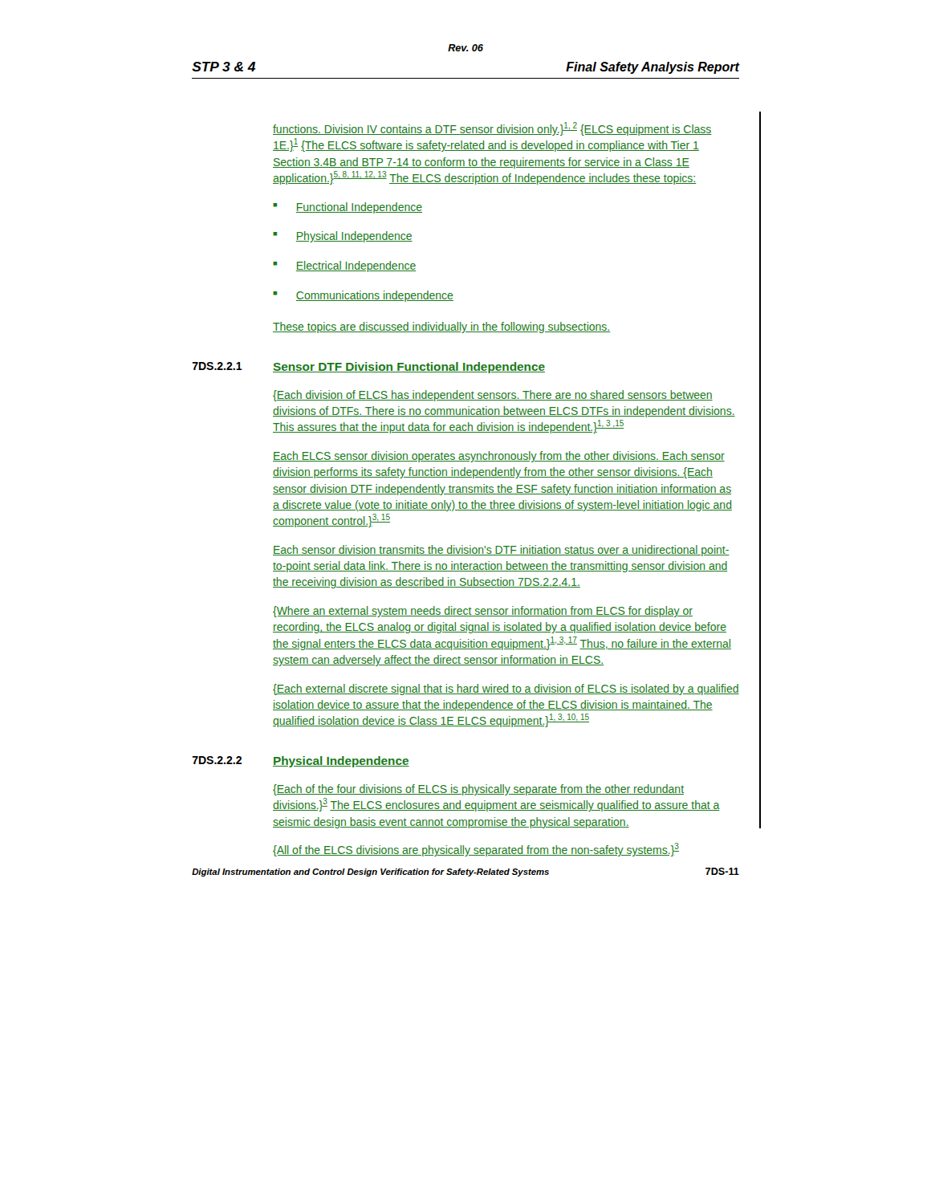Rev. 06
STP 3 & 4
Final Safety Analysis Report
functions. Division IV contains a DTF sensor division only.}1, 2 {ELCS equipment is Class 1E.}1 {The ELCS software is safety-related and is developed in compliance with Tier 1 Section 3.4B and BTP 7-14 to conform to the requirements for service in a Class 1E application.}5, 8, 11, 12, 13 The ELCS description of Independence includes these topics:
Functional Independence
Physical Independence
Electrical Independence
Communications independence
These topics are discussed individually in the following subsections.
7DS.2.2.1
Sensor DTF Division Functional Independence
{Each division of ELCS has independent sensors. There are no shared sensors between divisions of DTFs. There is no communication between ELCS DTFs in independent divisions. This assures that the input data for each division is independent.}1, 3 ,15
Each ELCS sensor division operates asynchronously from the other divisions. Each sensor division performs its safety function independently from the other sensor divisions. {Each sensor division DTF independently transmits the ESF safety function initiation information as a discrete value (vote to initiate only) to the three divisions of system-level initiation logic and component control.}3, 15
Each sensor division transmits the division's DTF initiation status over a unidirectional point-to-point serial data link. There is no interaction between the transmitting sensor division and the receiving division as described in Subsection 7DS.2.2.4.1.
{Where an external system needs direct sensor information from ELCS for display or recording, the ELCS analog or digital signal is isolated by a qualified isolation device before the signal enters the ELCS data acquisition equipment.}1, 3, 17 Thus, no failure in the external system can adversely affect the direct sensor information in ELCS.
{Each external discrete signal that is hard wired to a division of ELCS is isolated by a qualified isolation device to assure that the independence of the ELCS division is maintained. The qualified isolation device is Class 1E ELCS equipment.}1, 3, 10, 15
7DS.2.2.2
Physical Independence
{Each of the four divisions of ELCS is physically separate from the other redundant divisions.}3 The ELCS enclosures and equipment are seismically qualified to assure that a seismic design basis event cannot compromise the physical separation.
{All of the ELCS divisions are physically separated from the non-safety systems.}3
Digital Instrumentation and Control Design Verification for Safety-Related Systems
7DS-11